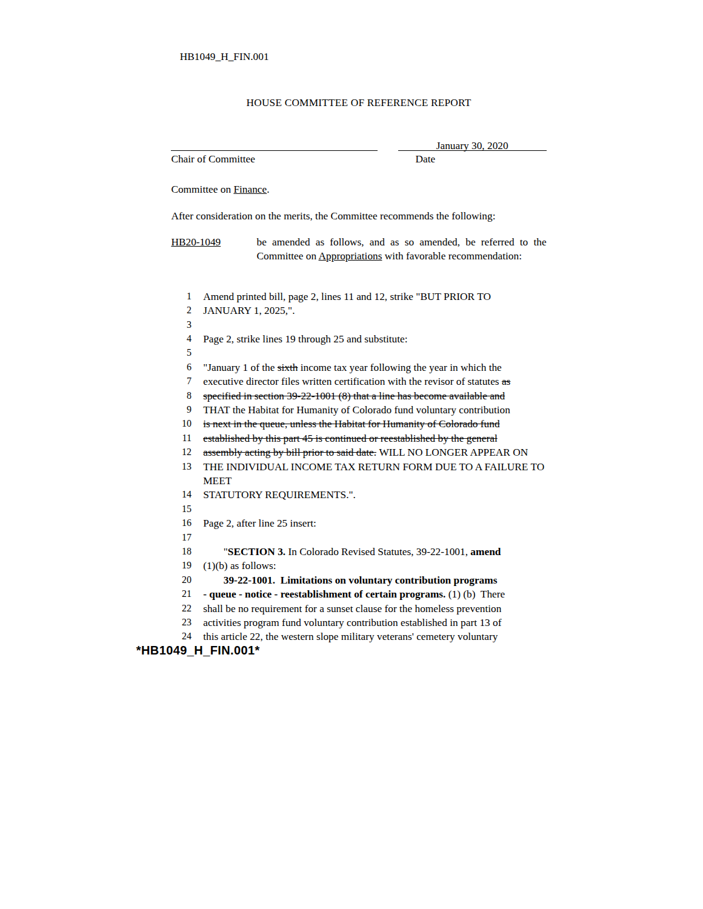HB1049_H_FIN.001
HOUSE COMMITTEE OF REFERENCE REPORT
January 30, 2020
Chair of Committee
Date
Committee on Finance.
After consideration on the merits, the Committee recommends the following:
HB20-1049
be amended as follows, and as so amended, be referred to the Committee on Appropriations with favorable recommendation:
Amend printed bill, page 2, lines 11 and 12, strike "BUT PRIOR TO
JANUARY 1, 2025,".
Page 2, strike lines 19 through 25 and substitute:
"January 1 of the sixth income tax year following the year in which the
executive director files written certification with the revisor of statutes as
specified in section 39-22-1001 (8) that a line has become available and
THAT the Habitat for Humanity of Colorado fund voluntary contribution
is next in the queue, unless the Habitat for Humanity of Colorado fund
established by this part 45 is continued or reestablished by the general
assembly acting by bill prior to said date. WILL NO LONGER APPEAR ON
THE INDIVIDUAL INCOME TAX RETURN FORM DUE TO A FAILURE TO MEET
STATUTORY REQUIREMENTS.".
Page 2, after line 25 insert:
"SECTION 3. In Colorado Revised Statutes, 39-22-1001, amend
(1)(b) as follows:
39-22-1001. Limitations on voluntary contribution programs
- queue - notice - reestablishment of certain programs. (1) (b) There
shall be no requirement for a sunset clause for the homeless prevention
activities program fund voluntary contribution established in part 13 of
this article 22, the western slope military veterans' cemetery voluntary
*HB1049_H_FIN.001*